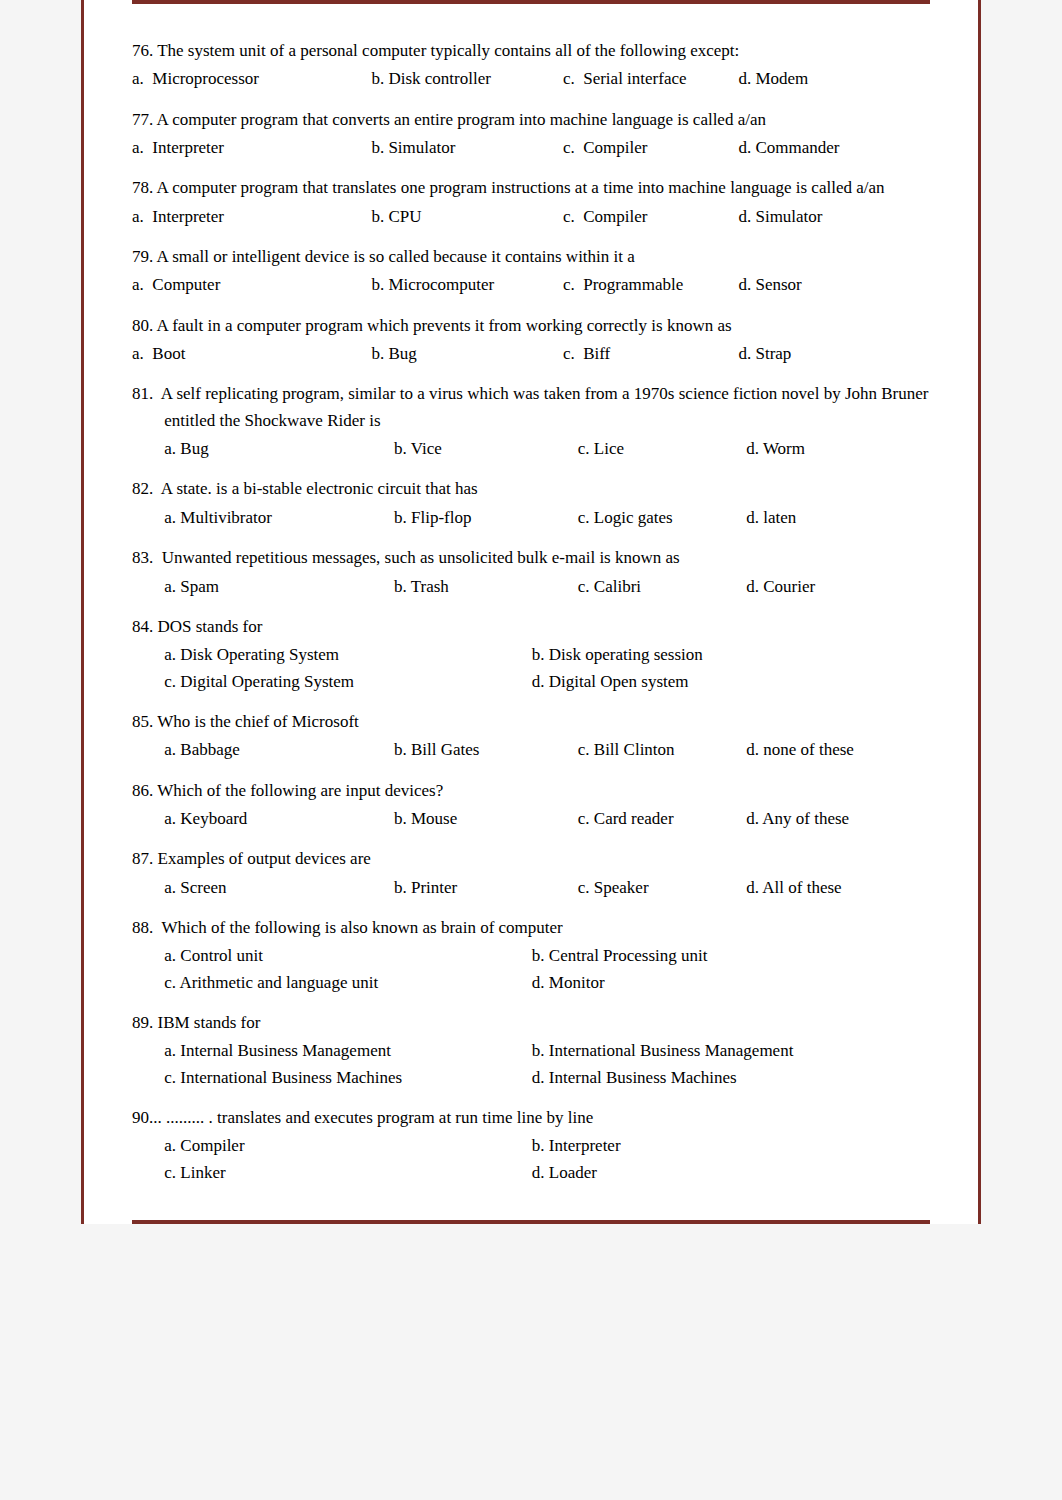76. The system unit of a personal computer typically contains all of the following except: a. Microprocessor b. Disk controller c. Serial interface d. Modem
77. A computer program that converts an entire program into machine language is called a/an a. Interpreter b. Simulator c. Compiler d. Commander
78. A computer program that translates one program instructions at a time into machine language is called a/an a. Interpreter b. CPU c. Compiler d. Simulator
79. A small or intelligent device is so called because it contains within it a a. Computer b. Microcomputer c. Programmable d. Sensor
80. A fault in a computer program which prevents it from working correctly is known as a. Boot b. Bug c. Biff d. Strap
81. A self replicating program, similar to a virus which was taken from a 1970s science fiction novel by John Bruner entitled the Shockwave Rider is a. Bug b. Vice c. Lice d. Worm
82. A state. is a bi-stable electronic circuit that has a. Multivibrator b. Flip-flop c. Logic gates d. laten
83. Unwanted repetitious messages, such as unsolicited bulk e-mail is known as a. Spam b. Trash c. Calibri d. Courier
84. DOS stands for a. Disk Operating System b. Disk operating session c. Digital Operating System d. Digital Open system
85. Who is the chief of Microsoft a. Babbage b. Bill Gates c. Bill Clinton d. none of these
86. Which of the following are input devices? a. Keyboard b. Mouse c. Card reader d. Any of these
87. Examples of output devices are a. Screen b. Printer c. Speaker d. All of these
88. Which of the following is also known as brain of computer a. Control unit b. Central Processing unit c. Arithmetic and language unit d. Monitor
89. IBM stands for a. Internal Business Management b. International Business Management c. International Business Machines d. Internal Business Machines
90... ......... . translates and executes program at run time line by line a. Compiler b. Interpreter c. Linker d. Loader